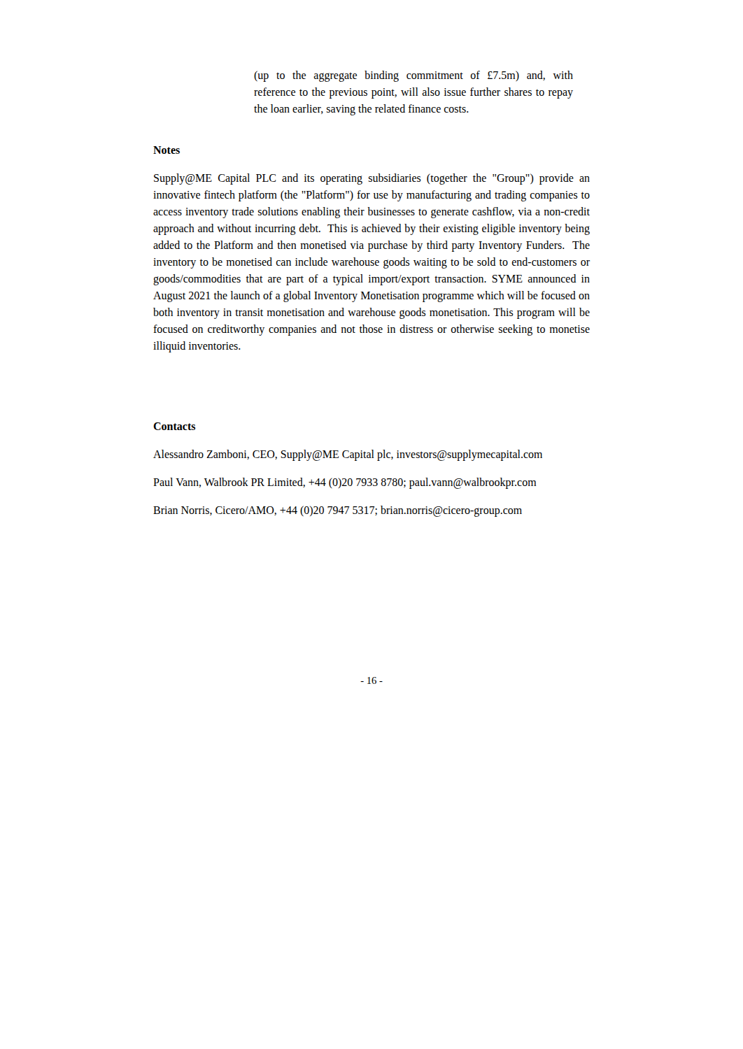(up to the aggregate binding commitment of £7.5m) and, with reference to the previous point, will also issue further shares to repay the loan earlier, saving the related finance costs.
Notes
Supply@ME Capital PLC and its operating subsidiaries (together the "Group") provide an innovative fintech platform (the "Platform") for use by manufacturing and trading companies to access inventory trade solutions enabling their businesses to generate cashflow, via a non-credit approach and without incurring debt. This is achieved by their existing eligible inventory being added to the Platform and then monetised via purchase by third party Inventory Funders. The inventory to be monetised can include warehouse goods waiting to be sold to end-customers or goods/commodities that are part of a typical import/export transaction. SYME announced in August 2021 the launch of a global Inventory Monetisation programme which will be focused on both inventory in transit monetisation and warehouse goods monetisation. This program will be focused on creditworthy companies and not those in distress or otherwise seeking to monetise illiquid inventories.
Contacts
Alessandro Zamboni, CEO, Supply@ME Capital plc, investors@supplymecapital.com
Paul Vann, Walbrook PR Limited, +44 (0)20 7933 8780; paul.vann@walbrookpr.com
Brian Norris, Cicero/AMO, +44 (0)20 7947 5317; brian.norris@cicero-group.com
- 16 -